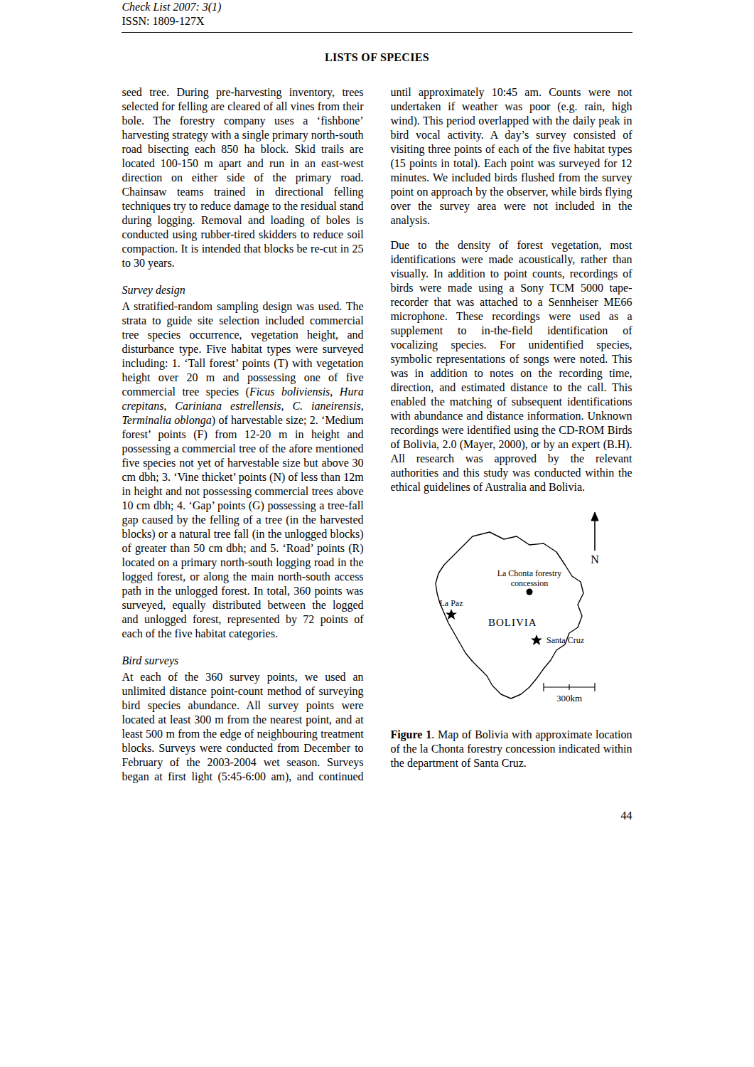Check List 2007: 3(1) ISSN: 1809-127X
LISTS OF SPECIES
seed tree. During pre-harvesting inventory, trees selected for felling are cleared of all vines from their bole. The forestry company uses a ‘fishbone’ harvesting strategy with a single primary north-south road bisecting each 850 ha block. Skid trails are located 100-150 m apart and run in an east-west direction on either side of the primary road. Chainsaw teams trained in directional felling techniques try to reduce damage to the residual stand during logging. Removal and loading of boles is conducted using rubber-tired skidders to reduce soil compaction. It is intended that blocks be re-cut in 25 to 30 years.
Survey design
A stratified-random sampling design was used. The strata to guide site selection included commercial tree species occurrence, vegetation height, and disturbance type. Five habitat types were surveyed including: 1. ‘Tall forest’ points (T) with vegetation height over 20 m and possessing one of five commercial tree species (Ficus boliviensis, Hura crepitans, Cariniana estrellensis, C. ianeirensis, Terminalia oblonga) of harvestable size; 2. ‘Medium forest’ points (F) from 12-20 m in height and possessing a commercial tree of the afore mentioned five species not yet of harvestable size but above 30 cm dbh; 3. ‘Vine thicket’ points (N) of less than 12m in height and not possessing commercial trees above 10 cm dbh; 4. ‘Gap’ points (G) possessing a tree-fall gap caused by the felling of a tree (in the harvested blocks) or a natural tree fall (in the unlogged blocks) of greater than 50 cm dbh; and 5. ‘Road’ points (R) located on a primary north-south logging road in the logged forest, or along the main north-south access path in the unlogged forest. In total, 360 points was surveyed, equally distributed between the logged and unlogged forest, represented by 72 points of each of the five habitat categories.
Bird surveys
At each of the 360 survey points, we used an unlimited distance point-count method of surveying bird species abundance. All survey points were located at least 300 m from the nearest point, and at least 500 m from the edge of neighbouring treatment blocks. Surveys were conducted from December to February of the 2003-2004 wet season. Surveys began at first light (5:45-6:00 am), and continued until approximately 10:45 am. Counts were not undertaken if weather was poor (e.g. rain, high wind). This period overlapped with the daily peak in bird vocal activity. A day’s survey consisted of visiting three points of each of the five habitat types (15 points in total). Each point was surveyed for 12 minutes. We included birds flushed from the survey point on approach by the observer, while birds flying over the survey area were not included in the analysis.
Due to the density of forest vegetation, most identifications were made acoustically, rather than visually. In addition to point counts, recordings of birds were made using a Sony TCM 5000 tape-recorder that was attached to a Sennheiser ME66 microphone. These recordings were used as a supplement to in-the-field identification of vocalizing species. For unidentified species, symbolic representations of songs were noted. This was in addition to notes on the recording time, direction, and estimated distance to the call. This enabled the matching of subsequent identifications with abundance and distance information. Unknown recordings were identified using the CD-ROM Birds of Bolivia, 2.0 (Mayer, 2000), or by an expert (B.H). All research was approved by the relevant authorities and this study was conducted within the ethical guidelines of Australia and Bolivia.
N La Chonta forestry concession La Paz BOLIVIA Santa Cruz 300km
Figure 1. Map of Bolivia with approximate location of the la Chonta forestry concession indicated within the department of Santa Cruz.
44